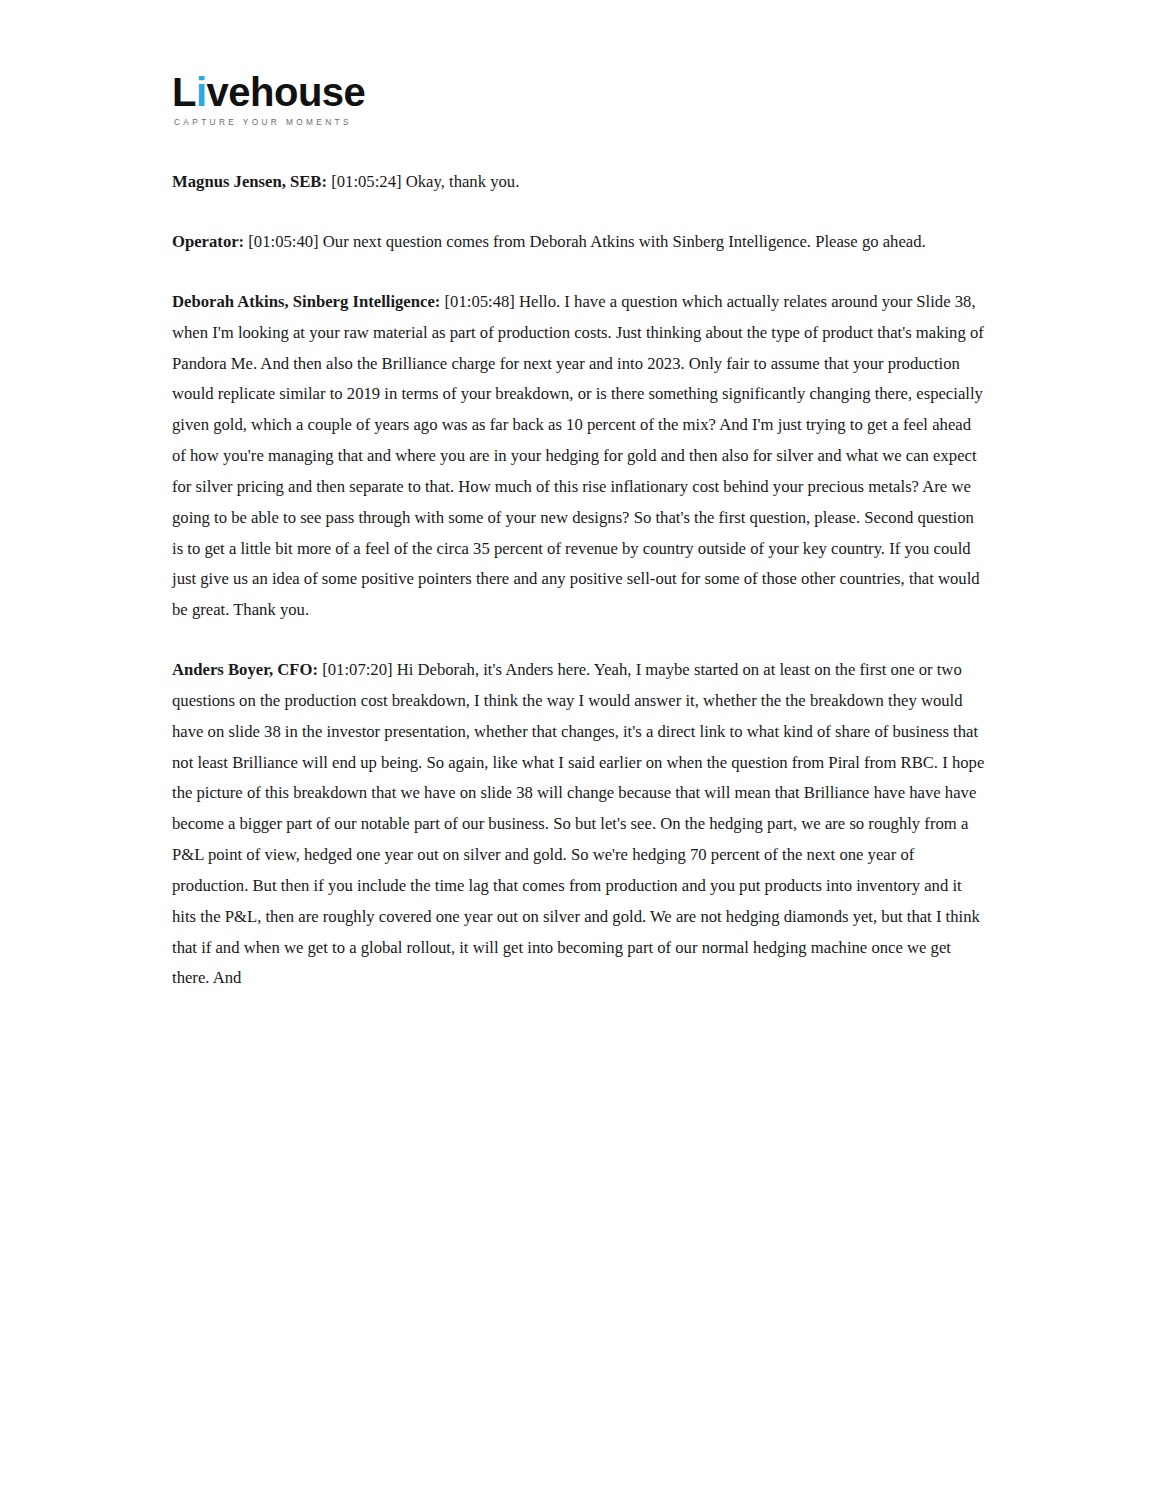Live house
Capture your moments
Magnus Jensen, SEB: [01:05:24] Okay, thank you.
Operator: [01:05:40] Our next question comes from Deborah Atkins with Sinberg Intelligence. Please go ahead.
Deborah Atkins, Sinberg Intelligence: [01:05:48] Hello. I have a question which actually relates around your Slide 38, when I'm looking at your raw material as part of production costs. Just thinking about the type of product that's making of Pandora Me. And then also the Brilliance charge for next year and into 2023. Only fair to assume that your production would replicate similar to 2019 in terms of your breakdown, or is there something significantly changing there, especially given gold, which a couple of years ago was as far back as 10 percent of the mix? And I'm just trying to get a feel ahead of how you're managing that and where you are in your hedging for gold and then also for silver and what we can expect for silver pricing and then separate to that. How much of this rise inflationary cost behind your precious metals? Are we going to be able to see pass through with some of your new designs? So that's the first question, please. Second question is to get a little bit more of a feel of the circa 35 percent of revenue by country outside of your key country. If you could just give us an idea of some positive pointers there and any positive sell-out for some of those other countries, that would be great. Thank you.
Anders Boyer, CFO: [01:07:20] Hi Deborah, it's Anders here. Yeah, I maybe started on at least on the first one or two questions on the production cost breakdown, I think the way I would answer it, whether the the breakdown they would have on slide 38 in the investor presentation, whether that changes, it's a direct link to what kind of share of business that not least Brilliance will end up being. So again, like what I said earlier on when the question from Piral from RBC. I hope the picture of this breakdown that we have on slide 38 will change because that will mean that Brilliance have have have become a bigger part of our notable part of our business. So but let's see. On the hedging part, we are so roughly from a P&L point of view, hedged one year out on silver and gold. So we're hedging 70 percent of the next one year of production. But then if you include the time lag that comes from production and you put products into inventory and it hits the P&L, then are roughly covered one year out on silver and gold. We are not hedging diamonds yet, but that I think that if and when we get to a global rollout, it will get into becoming part of our normal hedging machine once we get there. And